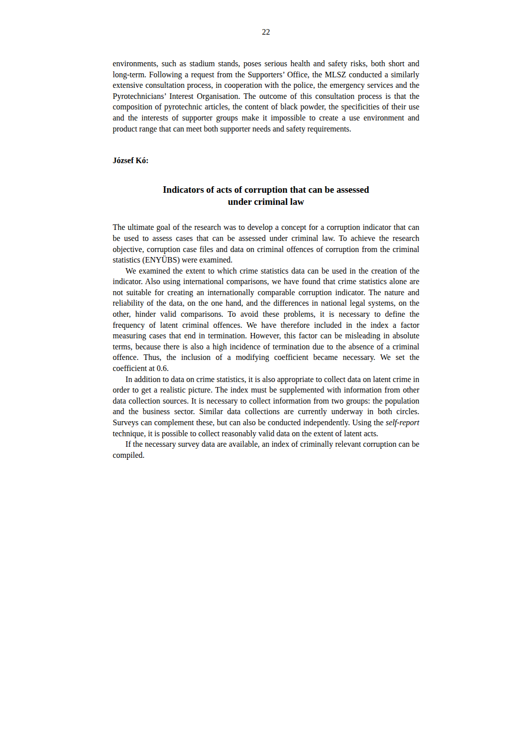22
environments, such as stadium stands, poses serious health and safety risks, both short and long-term. Following a request from the Supporters’ Office, the MLSZ conducted a similarly extensive consultation process, in cooperation with the police, the emergency services and the Pyrotechnicians’ Interest Organisation. The outcome of this consultation process is that the composition of pyrotechnic articles, the content of black powder, the specificities of their use and the interests of supporter groups make it impossible to create a use environment and product range that can meet both supporter needs and safety requirements.
József Kó:
Indicators of acts of corruption that can be assessed
under criminal law
The ultimate goal of the research was to develop a concept for a corruption indicator that can be used to assess cases that can be assessed under criminal law. To achieve the research objective, corruption case files and data on criminal offences of corruption from the criminal statistics (ENYÜBS) were examined.
We examined the extent to which crime statistics data can be used in the creation of the indicator. Also using international comparisons, we have found that crime statistics alone are not suitable for creating an internationally comparable corruption indicator. The nature and reliability of the data, on the one hand, and the differences in national legal systems, on the other, hinder valid comparisons. To avoid these problems, it is necessary to define the frequency of latent criminal offences. We have therefore included in the index a factor measuring cases that end in termination. However, this factor can be misleading in absolute terms, because there is also a high incidence of termination due to the absence of a criminal offence. Thus, the inclusion of a modifying coefficient became necessary. We set the coefficient at 0.6.
In addition to data on crime statistics, it is also appropriate to collect data on latent crime in order to get a realistic picture. The index must be supplemented with information from other data collection sources. It is necessary to collect information from two groups: the population and the business sector. Similar data collections are currently underway in both circles. Surveys can complement these, but can also be conducted independently. Using the self-report technique, it is possible to collect reasonably valid data on the extent of latent acts.
If the necessary survey data are available, an index of criminally relevant corruption can be compiled.